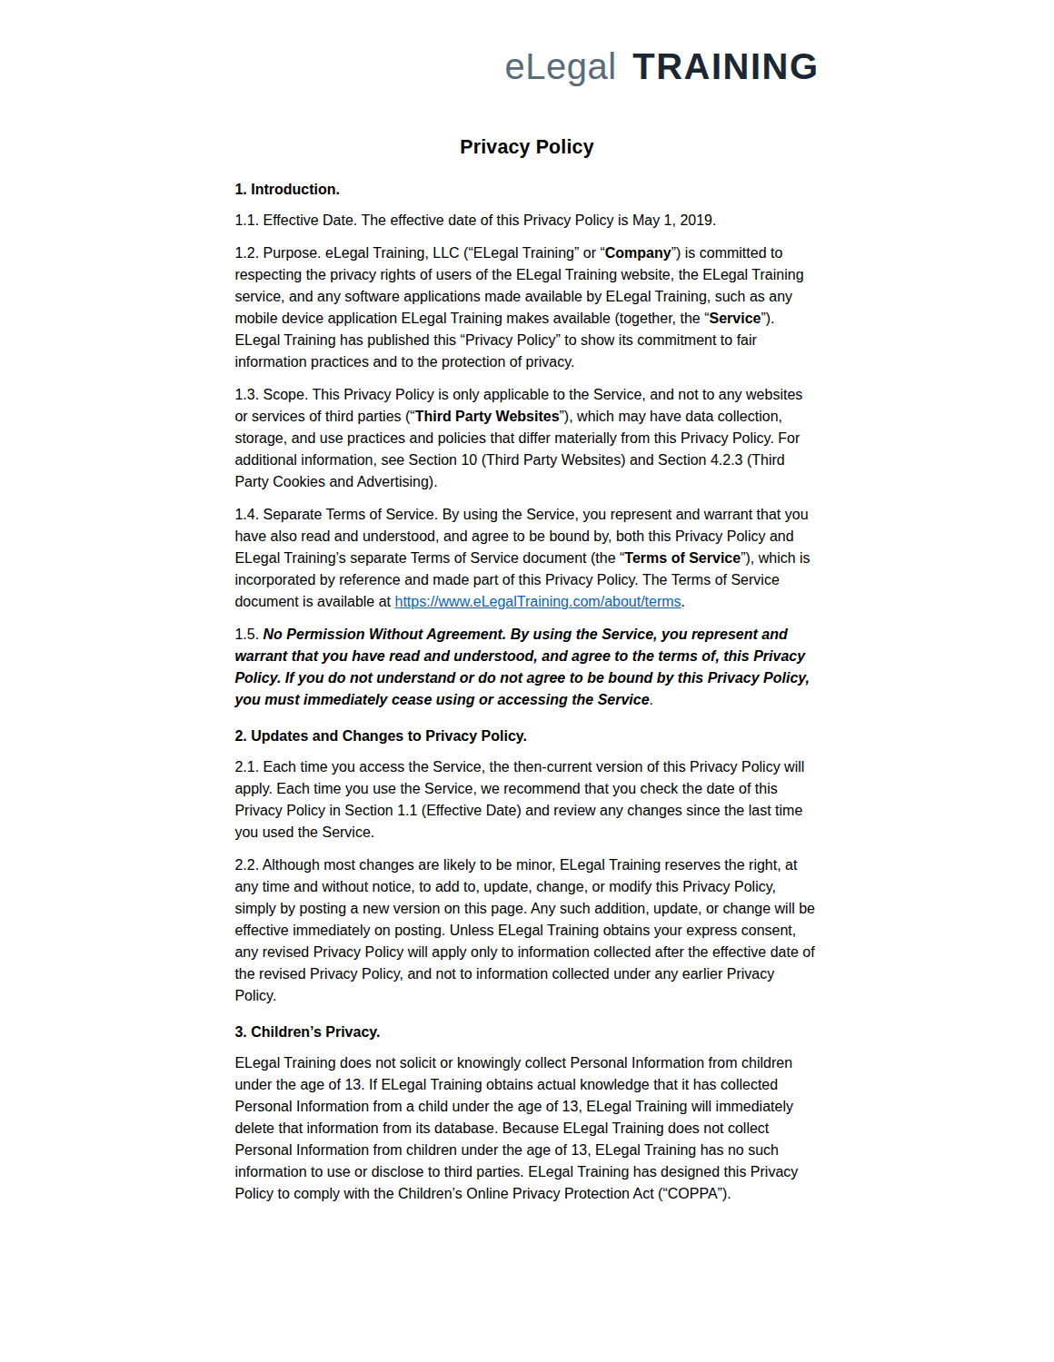eLegal TRAINING
Privacy Policy
1. Introduction.
1.1. Effective Date. The effective date of this Privacy Policy is May 1, 2019.
1.2. Purpose. eLegal Training, LLC (“ELegal Training” or “Company”) is committed to respecting the privacy rights of users of the ELegal Training website, the ELegal Training service, and any software applications made available by ELegal Training, such as any mobile device application ELegal Training makes available (together, the “Service”). ELegal Training has published this “Privacy Policy” to show its commitment to fair information practices and to the protection of privacy.
1.3. Scope. This Privacy Policy is only applicable to the Service, and not to any websites or services of third parties (“Third Party Websites”), which may have data collection, storage, and use practices and policies that differ materially from this Privacy Policy. For additional information, see Section 10 (Third Party Websites) and Section 4.2.3 (Third Party Cookies and Advertising).
1.4. Separate Terms of Service. By using the Service, you represent and warrant that you have also read and understood, and agree to be bound by, both this Privacy Policy and ELegal Training’s separate Terms of Service document (the “Terms of Service”), which is incorporated by reference and made part of this Privacy Policy. The Terms of Service document is available at https://www.eLegalTraining.com/about/terms.
1.5. No Permission Without Agreement. By using the Service, you represent and warrant that you have read and understood, and agree to the terms of, this Privacy Policy. If you do not understand or do not agree to be bound by this Privacy Policy, you must immediately cease using or accessing the Service.
2. Updates and Changes to Privacy Policy.
2.1. Each time you access the Service, the then-current version of this Privacy Policy will apply. Each time you use the Service, we recommend that you check the date of this Privacy Policy in Section 1.1 (Effective Date) and review any changes since the last time you used the Service.
2.2. Although most changes are likely to be minor, ELegal Training reserves the right, at any time and without notice, to add to, update, change, or modify this Privacy Policy, simply by posting a new version on this page. Any such addition, update, or change will be effective immediately on posting. Unless ELegal Training obtains your express consent, any revised Privacy Policy will apply only to information collected after the effective date of the revised Privacy Policy, and not to information collected under any earlier Privacy Policy.
3. Children’s Privacy.
ELegal Training does not solicit or knowingly collect Personal Information from children under the age of 13. If ELegal Training obtains actual knowledge that it has collected Personal Information from a child under the age of 13, ELegal Training will immediately delete that information from its database. Because ELegal Training does not collect Personal Information from children under the age of 13, ELegal Training has no such information to use or disclose to third parties. ELegal Training has designed this Privacy Policy to comply with the Children’s Online Privacy Protection Act (“COPPA”).